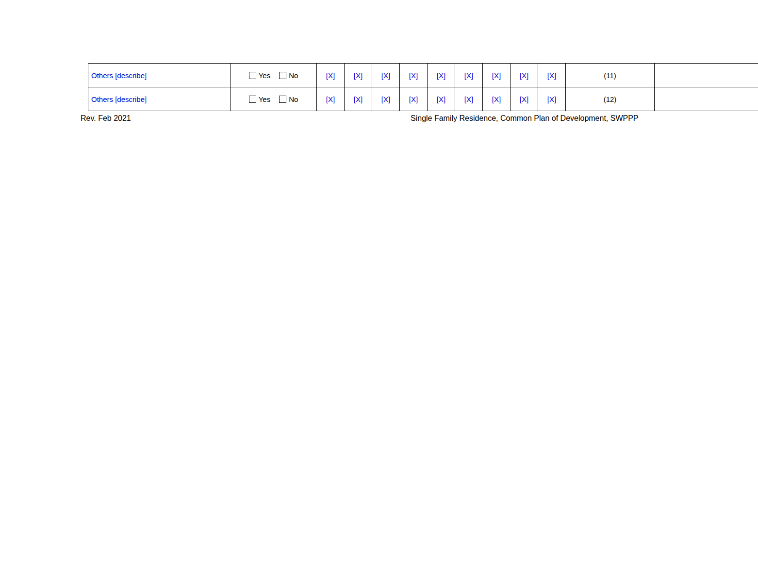| Others [describe] | Yes No | [X] | [X] | [X] | [X] | [X] | [X] | [X] | [X] | [X] | (11) | |
| Others [describe] | Yes No | [X] | [X] | [X] | [X] | [X] | [X] | [X] | [X] | [X] | (12) | |
Rev. Feb 2021 Single Family Residence, Common Plan of Development, SWPPP